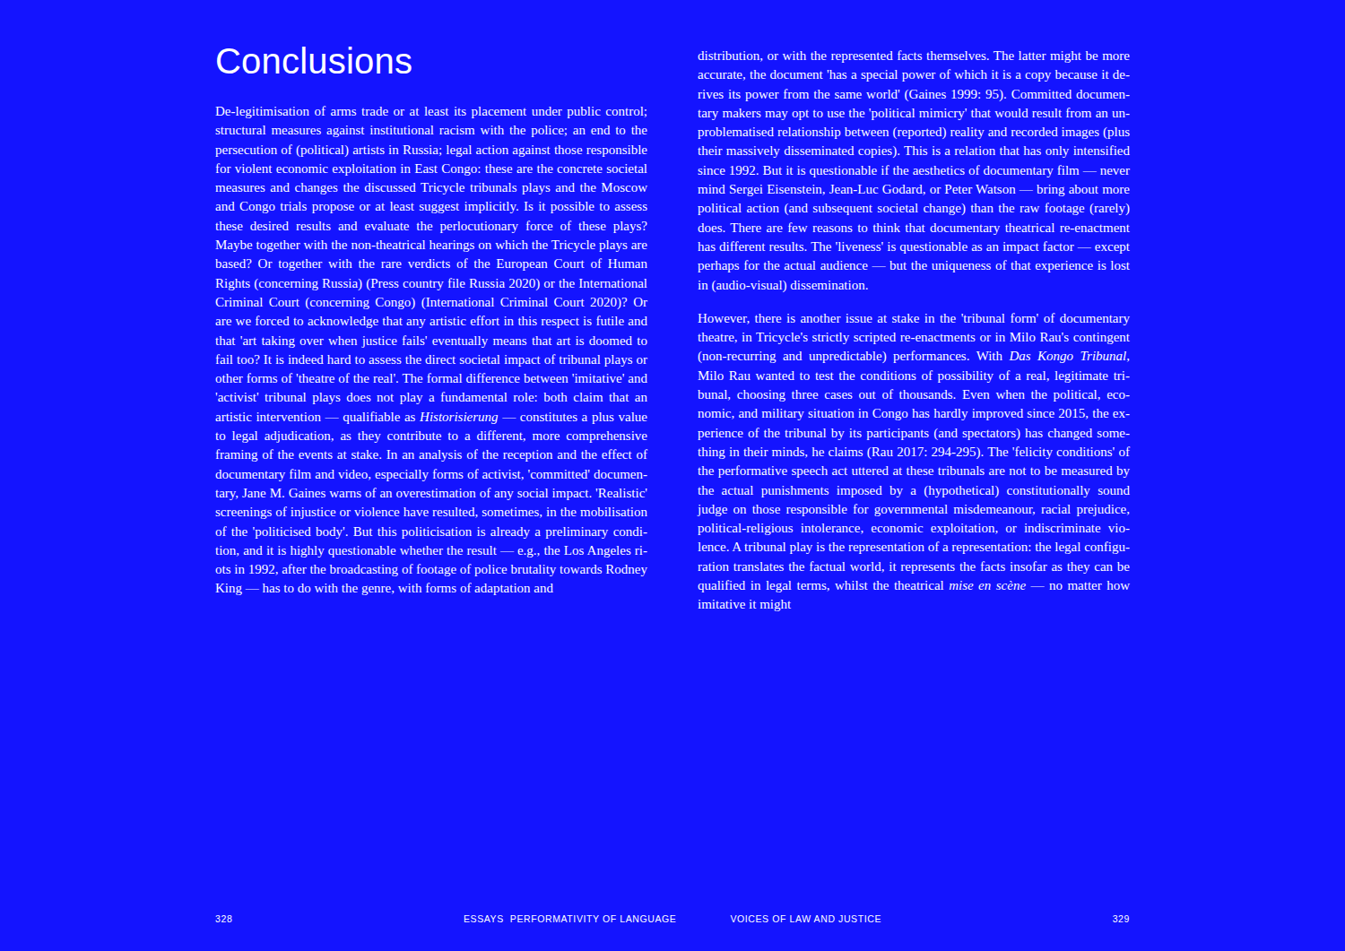Conclusions
De-legitimisation of arms trade or at least its placement under public control; structural measures against institutional racism with the police; an end to the persecution of (political) artists in Russia; legal action against those responsible for violent economic exploitation in East Congo: these are the concrete societal measures and changes the discussed Tricycle tribunals plays and the Moscow and Congo trials propose or at least suggest implicitly. Is it possible to assess these desired results and evaluate the perlocutionary force of these plays? Maybe together with the non-theatrical hearings on which the Tricycle plays are based? Or together with the rare verdicts of the European Court of Human Rights (concerning Russia) (Press country file Russia 2020) or the International Criminal Court (concerning Congo) (International Criminal Court 2020)? Or are we forced to acknowledge that any artistic effort in this respect is futile and that 'art taking over when justice fails' eventually means that art is doomed to fail too? It is indeed hard to assess the direct societal impact of tribunal plays or other forms of 'theatre of the real'. The formal difference between 'imitative' and 'activist' tribunal plays does not play a fundamental role: both claim that an artistic intervention — qualifiable as Historisierung — constitutes a plus value to legal adjudication, as they contribute to a different, more comprehensive framing of the events at stake. In an analysis of the reception and the effect of documentary film and video, especially forms of activist, 'committed' documentary, Jane M. Gaines warns of an overestimation of any social impact. 'Realistic' screenings of injustice or violence have resulted, sometimes, in the mobilisation of the 'politicised body'. But this politicisation is already a preliminary condition, and it is highly questionable whether the result — e.g., the Los Angeles riots in 1992, after the broadcasting of footage of police brutality towards Rodney King — has to do with the genre, with forms of adaptation and
distribution, or with the represented facts themselves. The latter might be more accurate, the document 'has a special power of which it is a copy because it derives its power from the same world' (Gaines 1999: 95). Committed documentary makers may opt to use the 'political mimicry' that would result from an unproblematised relationship between (reported) reality and recorded images (plus their massively disseminated copies). This is a relation that has only intensified since 1992. But it is questionable if the aesthetics of documentary film — never mind Sergei Eisenstein, Jean-Luc Godard, or Peter Watson — bring about more political action (and subsequent societal change) than the raw footage (rarely) does. There are few reasons to think that documentary theatrical re-enactment has different results. The 'liveness' is questionable as an impact factor — except perhaps for the actual audience — but the uniqueness of that experience is lost in (audio-visual) dissemination.
However, there is another issue at stake in the 'tribunal form' of documentary theatre, in Tricycle's strictly scripted re-enactments or in Milo Rau's contingent (non-recurring and unpredictable) performances. With Das Kongo Tribunal, Milo Rau wanted to test the conditions of possibility of a real, legitimate tribunal, choosing three cases out of thousands. Even when the political, economic, and military situation in Congo has hardly improved since 2015, the experience of the tribunal by its participants (and spectators) has changed something in their minds, he claims (Rau 2017: 294-295). The 'felicity conditions' of the performative speech act uttered at these tribunals are not to be measured by the actual punishments imposed by a (hypothetical) constitutionally sound judge on those responsible for governmental misdemeanour, racial prejudice, political-religious intolerance, economic exploitation, or indiscriminate violence. A tribunal play is the representation of a representation: the legal configuration translates the factual world, it represents the facts insofar as they can be qualified in legal terms, whilst the theatrical mise en scène — no matter how imitative it might
328
ESSAYS Performativity of Language VOICES OF LAW AND JUSTICE
329